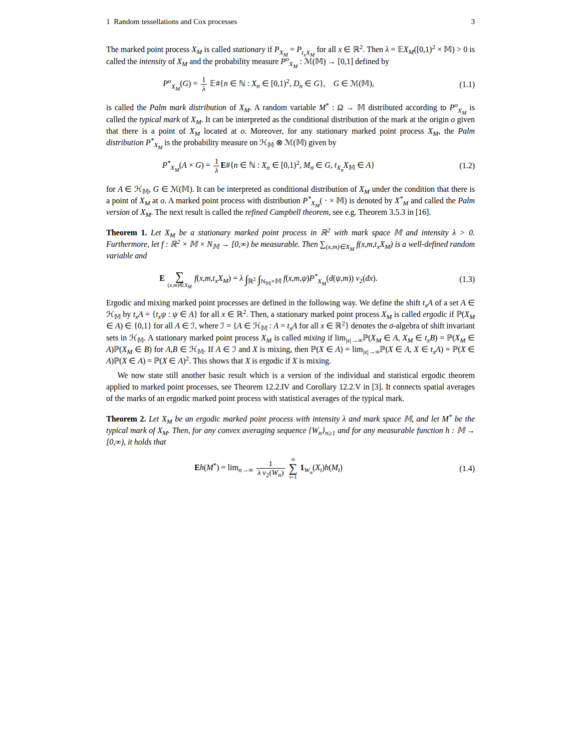1 Random tessellations and Cox processes 3
The marked point process XM is called stationary if PXM = PtxXM for all x ∈ ℝ2. Then λ = 𝔼XM([0,1)2 × 𝕄) > 0 is called the intensity of XM and the probability measure PoXM : ℳ(𝕄) → [0,1] defined by
PoXM(G) = 1 λ 𝔼#{n ∈ ℕ : Xn ∈ [0,1)2, Dn ∈ G}, G ∈ ℳ(𝕄),
(1.1)
is called the Palm mark distribution of XM. A random variable M* : Ω → 𝕄 distributed according to PoXM is called the typical mark of XM. It can be interpreted as the conditional distribution of the mark at the origin o given that there is a point of XM located at o. Moreover, for any stationary marked point process XM, the Palm distribution P*XM is the probability measure on ℋ𝕄 ⊗ ℳ(𝕄) given by
P*XM(A × G) = 1 λ E#{n ∈ ℕ : Xn ∈ [0,1)2, Mn ∈ G, tXnX𝕄 ∈ A}
(1.2)
for A ∈ ℋ𝕄, G ∈ ℳ(𝕄). It can be interpreted as conditional distribution of XM under the condition that there is a point of XM at o. A marked point process with distribution P*XM( · × 𝕄) is denoted by X*M and called the Palm version of XM. The next result is called the refined Campbell theorem, see e.g. Theorem 3.5.3 in [16].
Theorem 1. Let XM be a stationary marked point process in ℝ2 with mark space 𝕄 and intensity λ > 0. Furthermore, let f : ℝ2 × 𝕄 × N𝕄 → [0,∞) be measurable. Then ∑(x,m)∈XM f(x,m,txXM) is a well-defined random variable and
E ∑(x,m)∈XM f(x,m,txXM) = λ ∫ℝ2 ∫N𝕄×𝕄 f(x,m,ψ)P*XM(d(ψ,m)) ν2(dx).
(1.3)
Ergodic and mixing marked point processes are defined in the following way. We define the shift txA of a set A ∈ ℋ𝕄 by txA = {txψ : ψ ∈ A} for all x ∈ ℝ2. Then, a stationary marked point process XM is called ergodic if ℙ(XM ∈ A) ∈ {0,1} for all A ∈ ℐ, where ℐ = {A ∈ ℋ𝕄 : A = txA for all x ∈ ℝ2} denotes the σ-algebra of shift invariant sets in ℋ𝕄. A stationary marked point process XM is called mixing if lim|x|→∞ℙ(XM ∈ A, XM ∈ txB) = ℙ(XM ∈ A)ℙ(XM ∈ B) for A,B ∈ ℋ𝕄. If A ∈ ℐ and X is mixing, then ℙ(X ∈ A) = lim|x|→∞ℙ(X ∈ A, X ∈ txA) = ℙ(X ∈ A)ℙ(X ∈ A) = ℙ(X ∈ A)2. This shows that X is ergodic if X is mixing.
We now state still another basic result which is a version of the individual and statistical ergodic theorem applied to marked point processes, see Theorem 12.2.IV and Corollary 12.2.V in [3]. It connects spatial averages of the marks of an ergodic marked point process with statistical averages of the typical mark.
Theorem 2. Let XM be an ergodic marked point process with intensity λ and mark space 𝕄, and let M* be the typical mark of XM. Then, for any convex averaging sequence {Wn}n≥1 and for any measurable function h : 𝕄 → [0,∞), it holds that
Eh(M*) = limn→∞ 1 λ ν2(Wn) ∞∑i=1 1Wn(Xi)h(Mi)
(1.4)